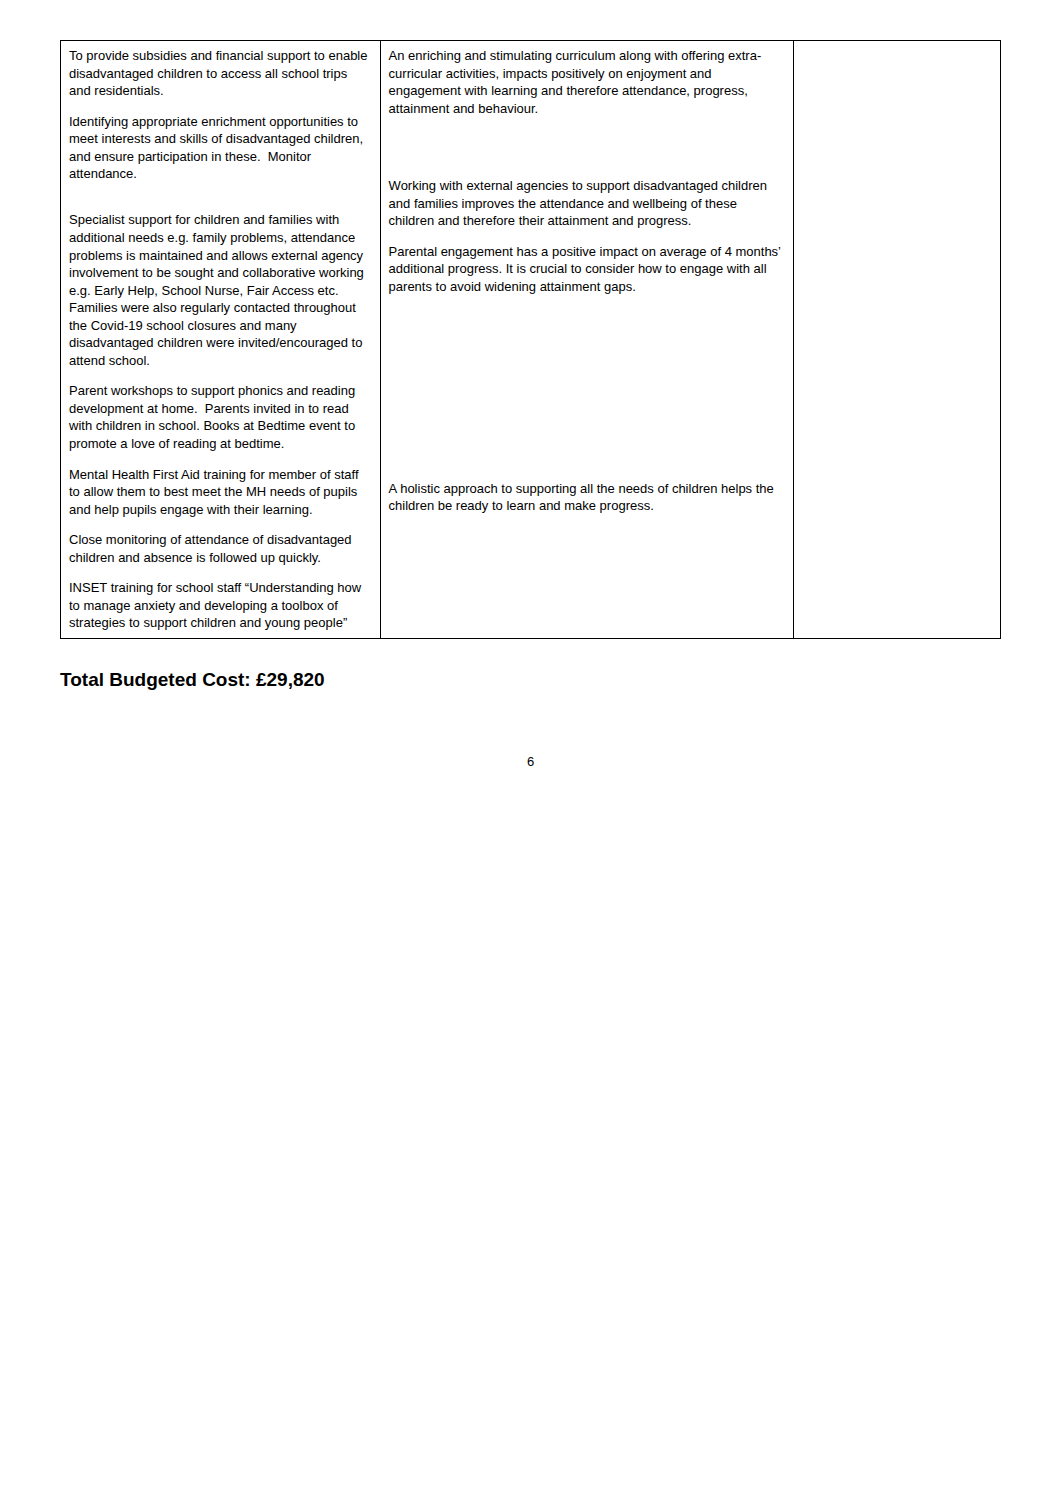| To provide subsidies and financial support to enable disadvantaged children to access all school trips and residentials. Identifying appropriate enrichment opportunities to meet interests and skills of disadvantaged children, and ensure participation in these. Monitor attendance. Specialist support for children and families with additional needs e.g. family problems, attendance problems is maintained and allows external agency involvement to be sought and collaborative working e.g. Early Help, School Nurse, Fair Access etc. Families were also regularly contacted throughout the Covid-19 school closures and many disadvantaged children were invited/encouraged to attend school. Parent workshops to support phonics and reading development at home. Parents invited in to read with children in school. Books at Bedtime event to promote a love of reading at bedtime. Mental Health First Aid training for member of staff to allow them to best meet the MH needs of pupils and help pupils engage with their learning. Close monitoring of attendance of disadvantaged children and absence is followed up quickly. INSET training for school staff “Understanding how to manage anxiety and developing a toolbox of strategies to support children and young people” | An enriching and stimulating curriculum along with offering extra-curricular activities, impacts positively on enjoyment and engagement with learning and therefore attendance, progress, attainment and behaviour. Working with external agencies to support disadvantaged children and families improves the attendance and wellbeing of these children and therefore their attainment and progress. Parental engagement has a positive impact on average of 4 months’ additional progress. It is crucial to consider how to engage with all parents to avoid widening attainment gaps. A holistic approach to supporting all the needs of children helps the children be ready to learn and make progress. | |
Total Budgeted Cost: £29,820
6